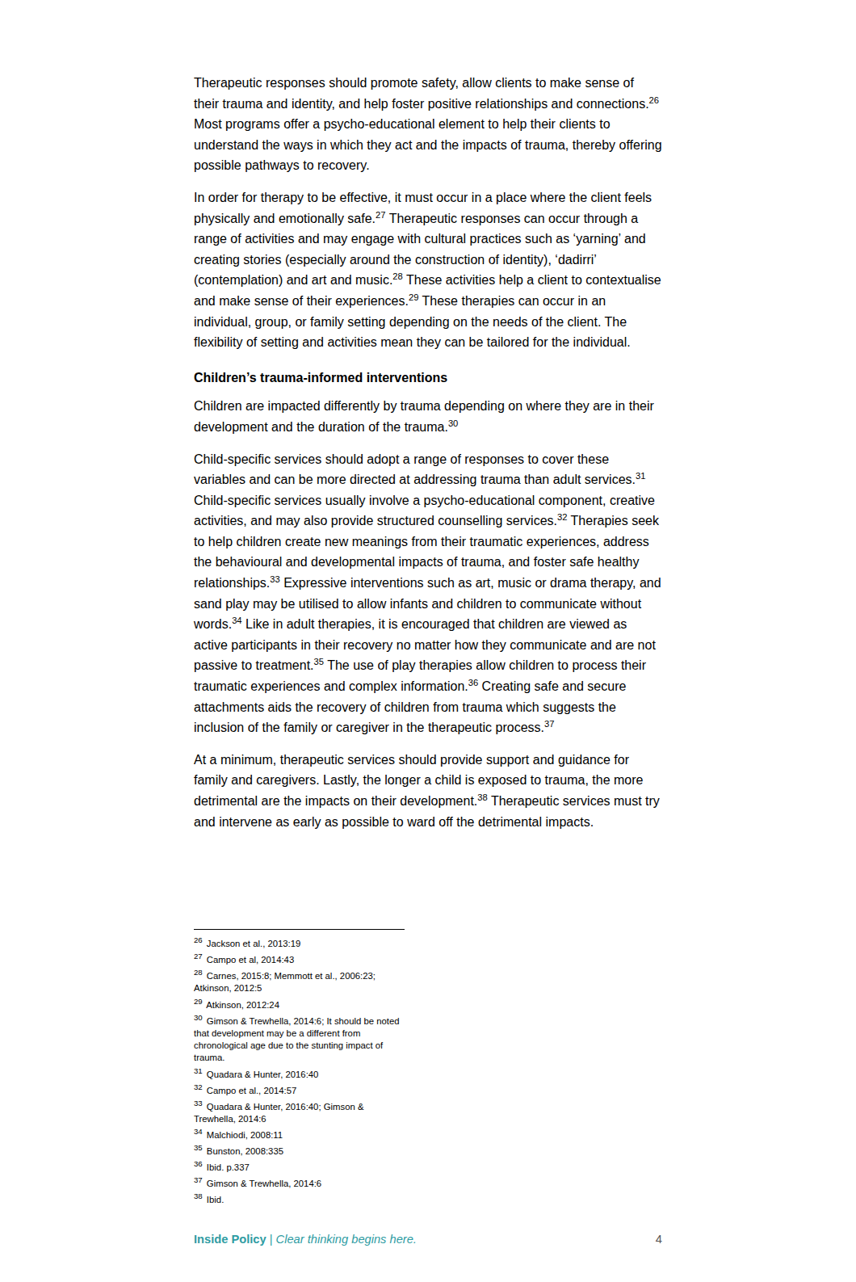Therapeutic responses should promote safety, allow clients to make sense of their trauma and identity, and help foster positive relationships and connections.26 Most programs offer a psycho-educational element to help their clients to understand the ways in which they act and the impacts of trauma, thereby offering possible pathways to recovery.
In order for therapy to be effective, it must occur in a place where the client feels physically and emotionally safe.27 Therapeutic responses can occur through a range of activities and may engage with cultural practices such as ‘yarning’ and creating stories (especially around the construction of identity), ‘dadirri’ (contemplation) and art and music.28 These activities help a client to contextualise and make sense of their experiences.29 These therapies can occur in an individual, group, or family setting depending on the needs of the client. The flexibility of setting and activities mean they can be tailored for the individual.
Children’s trauma-informed interventions
Children are impacted differently by trauma depending on where they are in their development and the duration of the trauma.30
Child-specific services should adopt a range of responses to cover these variables and can be more directed at addressing trauma than adult services.31 Child-specific services usually involve a psycho-educational component, creative activities, and may also provide structured counselling services.32 Therapies seek to help children create new meanings from their traumatic experiences, address the behavioural and developmental impacts of trauma, and foster safe healthy relationships.33 Expressive interventions such as art, music or drama therapy, and sand play may be utilised to allow infants and children to communicate without words.34 Like in adult therapies, it is encouraged that children are viewed as active participants in their recovery no matter how they communicate and are not passive to treatment.35 The use of play therapies allow children to process their traumatic experiences and complex information.36 Creating safe and secure attachments aids the recovery of children from trauma which suggests the inclusion of the family or caregiver in the therapeutic process.37
At a minimum, therapeutic services should provide support and guidance for family and caregivers. Lastly, the longer a child is exposed to trauma, the more detrimental are the impacts on their development.38 Therapeutic services must try and intervene as early as possible to ward off the detrimental impacts.
26 Jackson et al., 2013:19
27 Campo et al, 2014:43
28 Carnes, 2015:8; Memmott et al., 2006:23; Atkinson, 2012:5
29 Atkinson, 2012:24
30 Gimson & Trewhella, 2014:6; It should be noted that development may be a different from chronological age due to the stunting impact of trauma.
31 Quadara & Hunter, 2016:40
32 Campo et al., 2014:57
33 Quadara & Hunter, 2016:40; Gimson & Trewhella, 2014:6
34 Malchiodi, 2008:11
35 Bunston, 2008:335
36 Ibid. p.337
37 Gimson & Trewhella, 2014:6
38 Ibid.
Inside Policy | Clear thinking begins here.
4